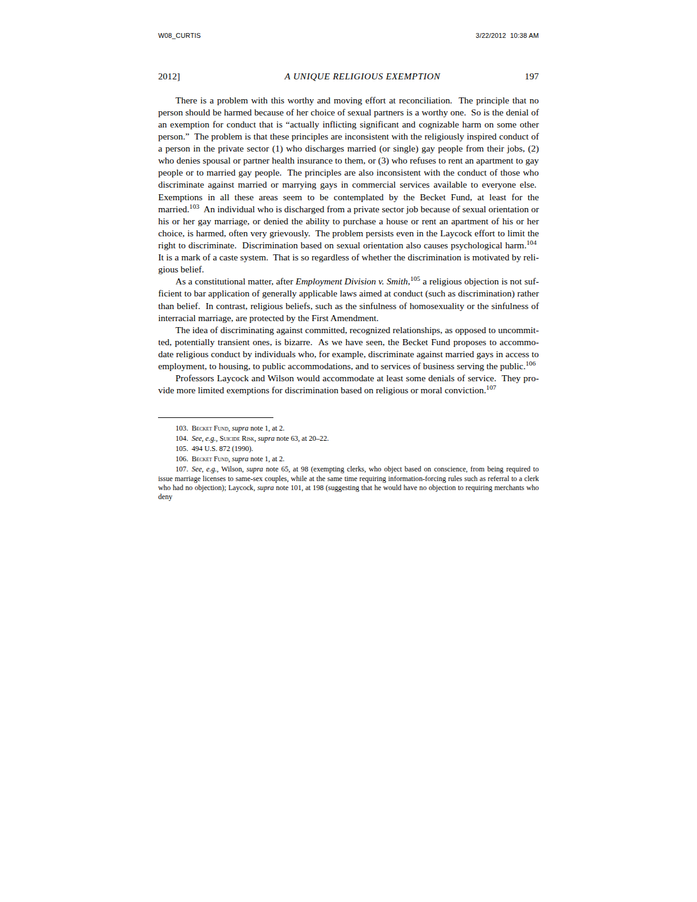W08_CURTIS 3/22/2012 10:38 AM
2012] A UNIQUE RELIGIOUS EXEMPTION 197
There is a problem with this worthy and moving effort at reconciliation. The principle that no person should be harmed because of her choice of sexual partners is a worthy one. So is the denial of an exemption for conduct that is “actually inflicting significant and cognizable harm on some other person.” The problem is that these principles are inconsistent with the religiously inspired conduct of a person in the private sector (1) who discharges married (or single) gay people from their jobs, (2) who denies spousal or partner health insurance to them, or (3) who refuses to rent an apartment to gay people or to married gay people. The principles are also inconsistent with the conduct of those who discriminate against married or marrying gays in commercial services available to everyone else. Exemptions in all these areas seem to be contemplated by the Becket Fund, at least for the married.103 An individual who is discharged from a private sector job because of sexual orientation or his or her gay marriage, or denied the ability to purchase a house or rent an apartment of his or her choice, is harmed, often very grievously. The problem persists even in the Laycock effort to limit the right to discriminate. Discrimination based on sexual orientation also causes psychological harm.104 It is a mark of a caste system. That is so regardless of whether the discrimination is motivated by religious belief.
As a constitutional matter, after Employment Division v. Smith,105 a religious objection is not sufficient to bar application of generally applicable laws aimed at conduct (such as discrimination) rather than belief. In contrast, religious beliefs, such as the sinfulness of homosexuality or the sinfulness of interracial marriage, are protected by the First Amendment.
The idea of discriminating against committed, recognized relationships, as opposed to uncommitted, potentially transient ones, is bizarre. As we have seen, the Becket Fund proposes to accommodate religious conduct by individuals who, for example, discriminate against married gays in access to employment, to housing, to public accommodations, and to services of business serving the public.106
Professors Laycock and Wilson would accommodate at least some denials of service. They provide more limited exemptions for discrimination based on religious or moral conviction.107
103. Becket Fund, supra note 1, at 2.
104. See, e.g., Suicide Risk, supra note 63, at 20–22.
105. 494 U.S. 872 (1990).
106. Becket Fund, supra note 1, at 2.
107. See, e.g., Wilson, supra note 65, at 98 (exempting clerks, who object based on conscience, from being required to issue marriage licenses to same-sex couples, while at the same time requiring information-forcing rules such as referral to a clerk who had no objection); Laycock, supra note 101, at 198 (suggesting that he would have no objection to requiring merchants who deny